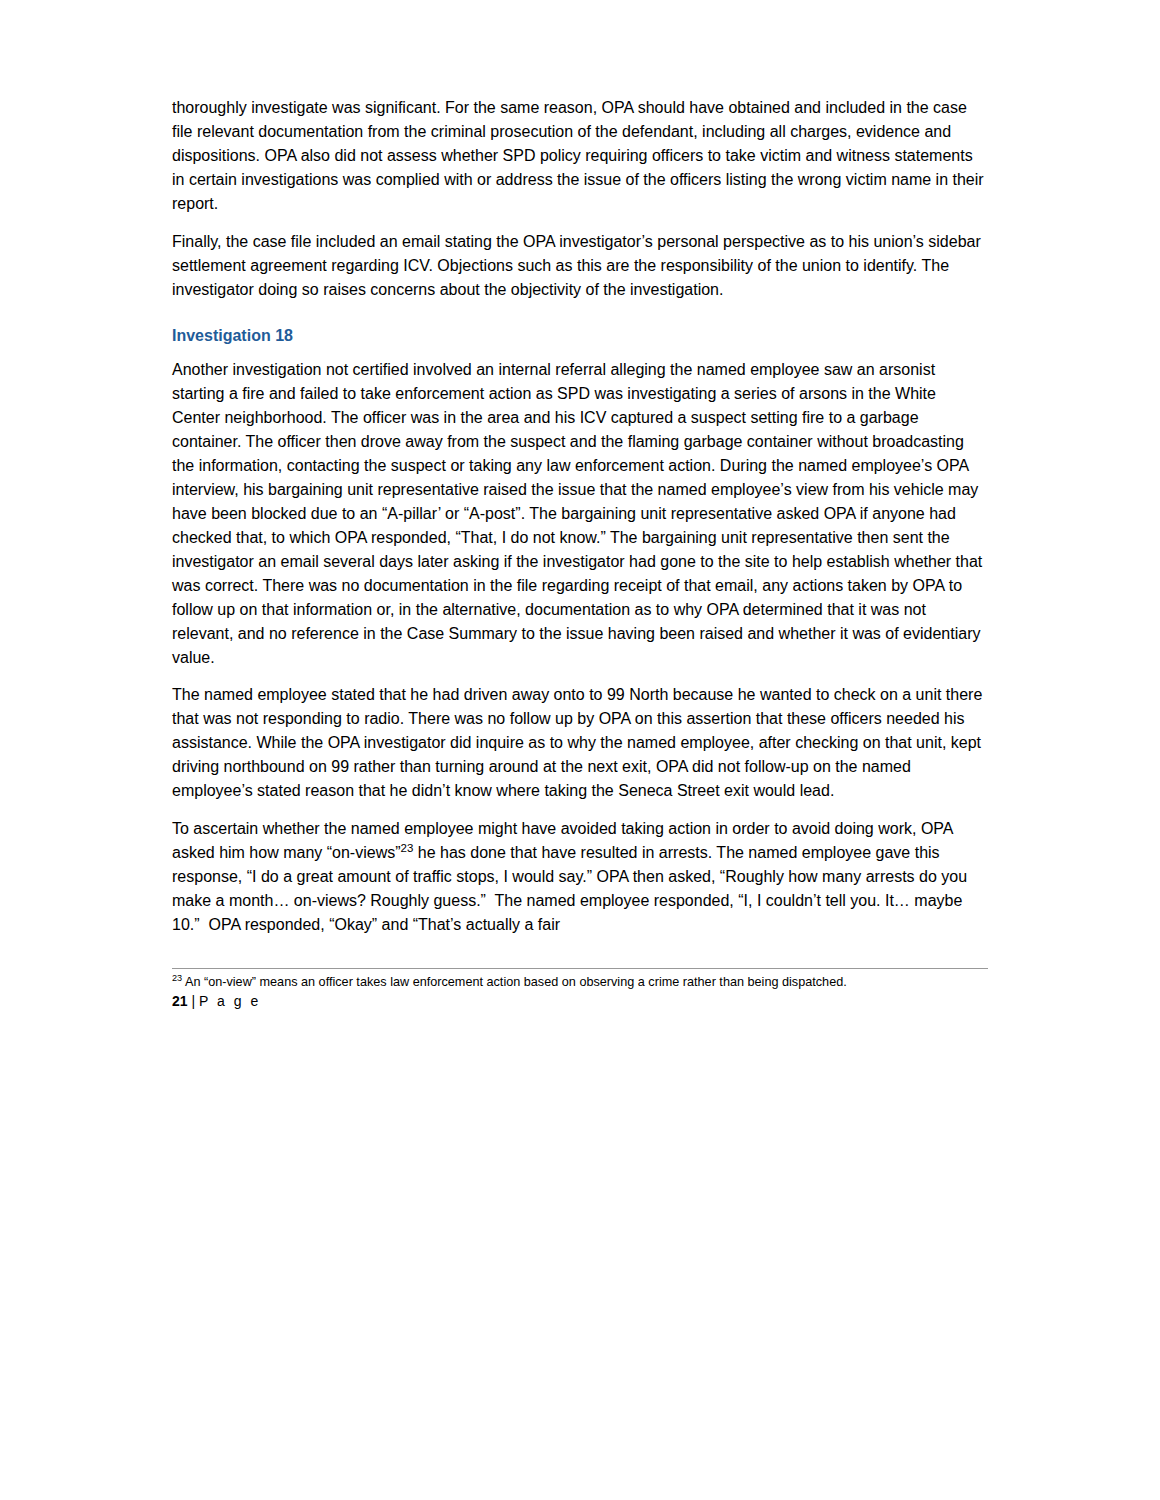thoroughly investigate was significant. For the same reason, OPA should have obtained and included in the case file relevant documentation from the criminal prosecution of the defendant, including all charges, evidence and dispositions. OPA also did not assess whether SPD policy requiring officers to take victim and witness statements in certain investigations was complied with or address the issue of the officers listing the wrong victim name in their report.
Finally, the case file included an email stating the OPA investigator’s personal perspective as to his union’s sidebar settlement agreement regarding ICV. Objections such as this are the responsibility of the union to identify. The investigator doing so raises concerns about the objectivity of the investigation.
Investigation 18
Another investigation not certified involved an internal referral alleging the named employee saw an arsonist starting a fire and failed to take enforcement action as SPD was investigating a series of arsons in the White Center neighborhood. The officer was in the area and his ICV captured a suspect setting fire to a garbage container. The officer then drove away from the suspect and the flaming garbage container without broadcasting the information, contacting the suspect or taking any law enforcement action. During the named employee’s OPA interview, his bargaining unit representative raised the issue that the named employee’s view from his vehicle may have been blocked due to an “A-pillar’ or “A-post”. The bargaining unit representative asked OPA if anyone had checked that, to which OPA responded, “That, I do not know.” The bargaining unit representative then sent the investigator an email several days later asking if the investigator had gone to the site to help establish whether that was correct. There was no documentation in the file regarding receipt of that email, any actions taken by OPA to follow up on that information or, in the alternative, documentation as to why OPA determined that it was not relevant, and no reference in the Case Summary to the issue having been raised and whether it was of evidentiary value.
The named employee stated that he had driven away onto to 99 North because he wanted to check on a unit there that was not responding to radio. There was no follow up by OPA on this assertion that these officers needed his assistance. While the OPA investigator did inquire as to why the named employee, after checking on that unit, kept driving northbound on 99 rather than turning around at the next exit, OPA did not follow-up on the named employee’s stated reason that he didn’t know where taking the Seneca Street exit would lead.
To ascertain whether the named employee might have avoided taking action in order to avoid doing work, OPA asked him how many “on-views”23 he has done that have resulted in arrests. The named employee gave this response, “I do a great amount of traffic stops, I would say.” OPA then asked, “Roughly how many arrests do you make a month… on-views? Roughly guess.” The named employee responded, “I, I couldn’t tell you. It… maybe 10.” OPA responded, “Okay” and “That’s actually a fair
23 An “on-view” means an officer takes law enforcement action based on observing a crime rather than being dispatched.
21 | P a g e